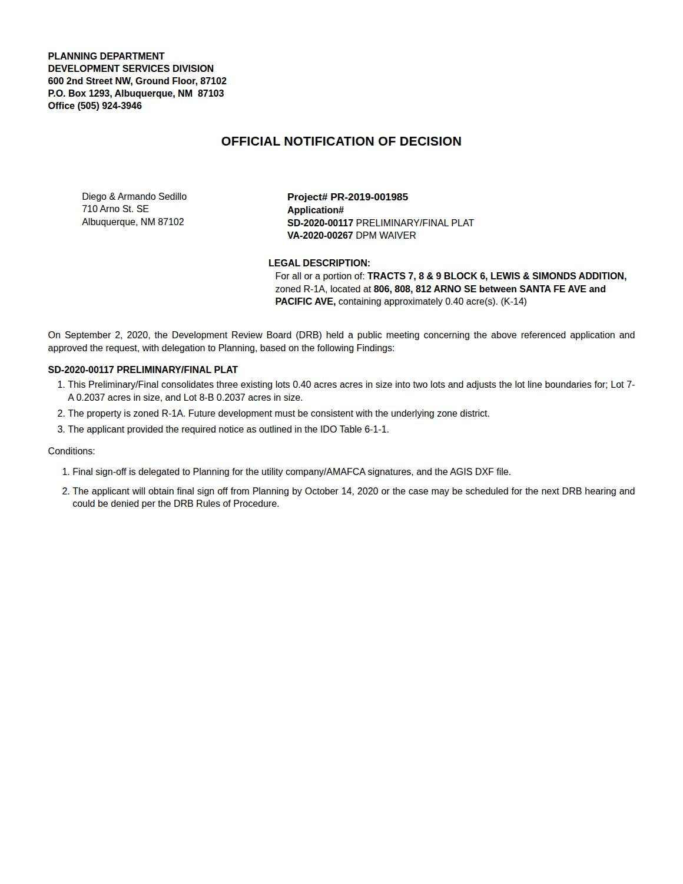PLANNING DEPARTMENT
DEVELOPMENT SERVICES DIVISION
600 2nd Street NW, Ground Floor, 87102
P.O. Box 1293, Albuquerque, NM 87103
Office (505) 924-3946
OFFICIAL NOTIFICATION OF DECISION
Diego & Armando Sedillo
710 Arno St. SE
Albuquerque, NM 87102
Project# PR-2019-001985
Application#
SD-2020-00117 PRELIMINARY/FINAL PLAT
VA-2020-00267 DPM WAIVER
LEGAL DESCRIPTION:
For all or a portion of: TRACTS 7, 8 & 9 BLOCK 6, LEWIS & SIMONDS ADDITION, zoned R-1A, located at 806, 808, 812 ARNO SE between SANTA FE AVE and PACIFIC AVE, containing approximately 0.40 acre(s). (K-14)
On September 2, 2020, the Development Review Board (DRB) held a public meeting concerning the above referenced application and approved the request, with delegation to Planning, based on the following Findings:
SD-2020-00117 PRELIMINARY/FINAL PLAT
This Preliminary/Final consolidates three existing lots 0.40 acres acres in size into two lots and adjusts the lot line boundaries for; Lot 7-A 0.2037 acres in size, and Lot 8-B 0.2037 acres in size.
The property is zoned R-1A. Future development must be consistent with the underlying zone district.
The applicant provided the required notice as outlined in the IDO Table 6-1-1.
Conditions:
Final sign-off is delegated to Planning for the utility company/AMAFCA signatures, and the AGIS DXF file.
The applicant will obtain final sign off from Planning by October 14, 2020 or the case may be scheduled for the next DRB hearing and could be denied per the DRB Rules of Procedure.